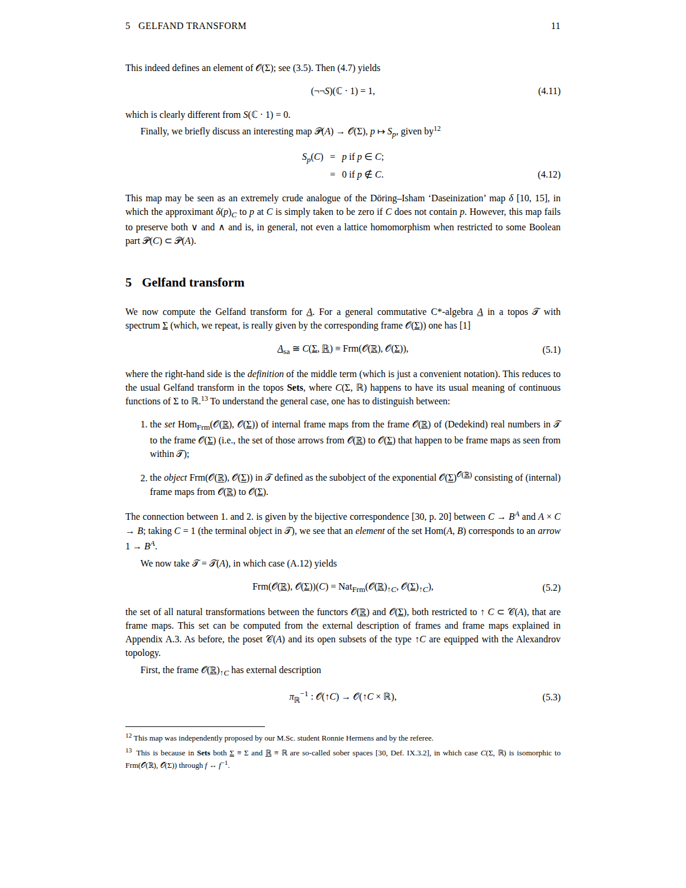5 GELFAND TRANSFORM 11
This indeed defines an element of 𝒪(Σ); see (3.5). Then (4.7) yields
(¬¬S)(ℂ · 1) = 1, (4.11)
which is clearly different from S(ℂ · 1) = 0.
Finally, we briefly discuss an interesting map 𝒫(A) → 𝒪(Σ), p ↦ Sp, given by12
Sp(C) = p if p ∈ C; = 0 if p ∉ C. (4.12)
This map may be seen as an extremely crude analogue of the Döring–Isham ‘Daseinization’ map δ [10, 15], in which the approximant δ(p)C to p at C is simply taken to be zero if C does not contain p. However, this map fails to preserve both ∨ and ∧ and is, in general, not even a lattice homomorphism when restricted to some Boolean part 𝒫(C) ⊂ 𝒫(A).
5 Gelfand transform
We now compute the Gelfand transform for A. For a general commutative C*-algebra A in a topos 𝒯 with spectrum Σ (which, we repeat, is really given by the corresponding frame 𝒪(Σ)) one has [1]
Asa ≅ C(Σ, ℝ) ≡ Frm(𝒪(ℝ), 𝒪(Σ)), (5.1)
where the right-hand side is the definition of the middle term (which is just a convenient notation). This reduces to the usual Gelfand transform in the topos Sets, where C(Σ, ℝ) happens to have its usual meaning of continuous functions of Σ to ℝ.13 To understand the general case, one has to distinguish between:
the set HomFrm(𝒪(ℝ), 𝒪(Σ)) of internal frame maps from the frame 𝒪(ℝ) of (Dedekind) real numbers in 𝒯 to the frame 𝒪(Σ) (i.e., the set of those arrows from 𝒪(ℝ) to 𝒪(Σ) that happen to be frame maps as seen from within 𝒯);
the object Frm(𝒪(ℝ), 𝒪(Σ)) in 𝒯 defined as the subobject of the exponential 𝒪(Σ)𝒪(ℝ) consisting of (internal) frame maps from 𝒪(ℝ) to 𝒪(Σ).
The connection between 1. and 2. is given by the bijective correspondence [30, p. 20] between C → BA and A × C → B; taking C = 1 (the terminal object in 𝒯), we see that an element of the set Hom(A, B) corresponds to an arrow 1 → BA.
We now take 𝒯 = 𝒯(A), in which case (A.12) yields
Frm(𝒪(ℝ), 𝒪(Σ))(C) = NatFrm(𝒪(ℝ)↑C, 𝒪(Σ)↑C), (5.2)
the set of all natural transformations between the functors 𝒪(ℝ) and 𝒪(Σ), both restricted to ↑ C ⊂ 𝒞(A), that are frame maps. This set can be computed from the external description of frames and frame maps explained in Appendix A.3. As before, the poset 𝒞(A) and its open subsets of the type ↑C are equipped with the Alexandrov topology.
First, the frame 𝒪(ℝ)↑C has external description
πℝ−1 : 𝒪(↑C) → 𝒪(↑C × ℝ), (5.3)
12 This map was independently proposed by our M.Sc. student Ronnie Hermens and by the referee.
13 This is because in Sets both Σ ≡ Σ and ℝ ≡ ℝ are so-called sober spaces [30, Def. IX.3.2], in which case C(Σ, ℝ) is isomorphic to Frm(𝒪(ℝ), 𝒪(Σ)) through f ↔ f−1.